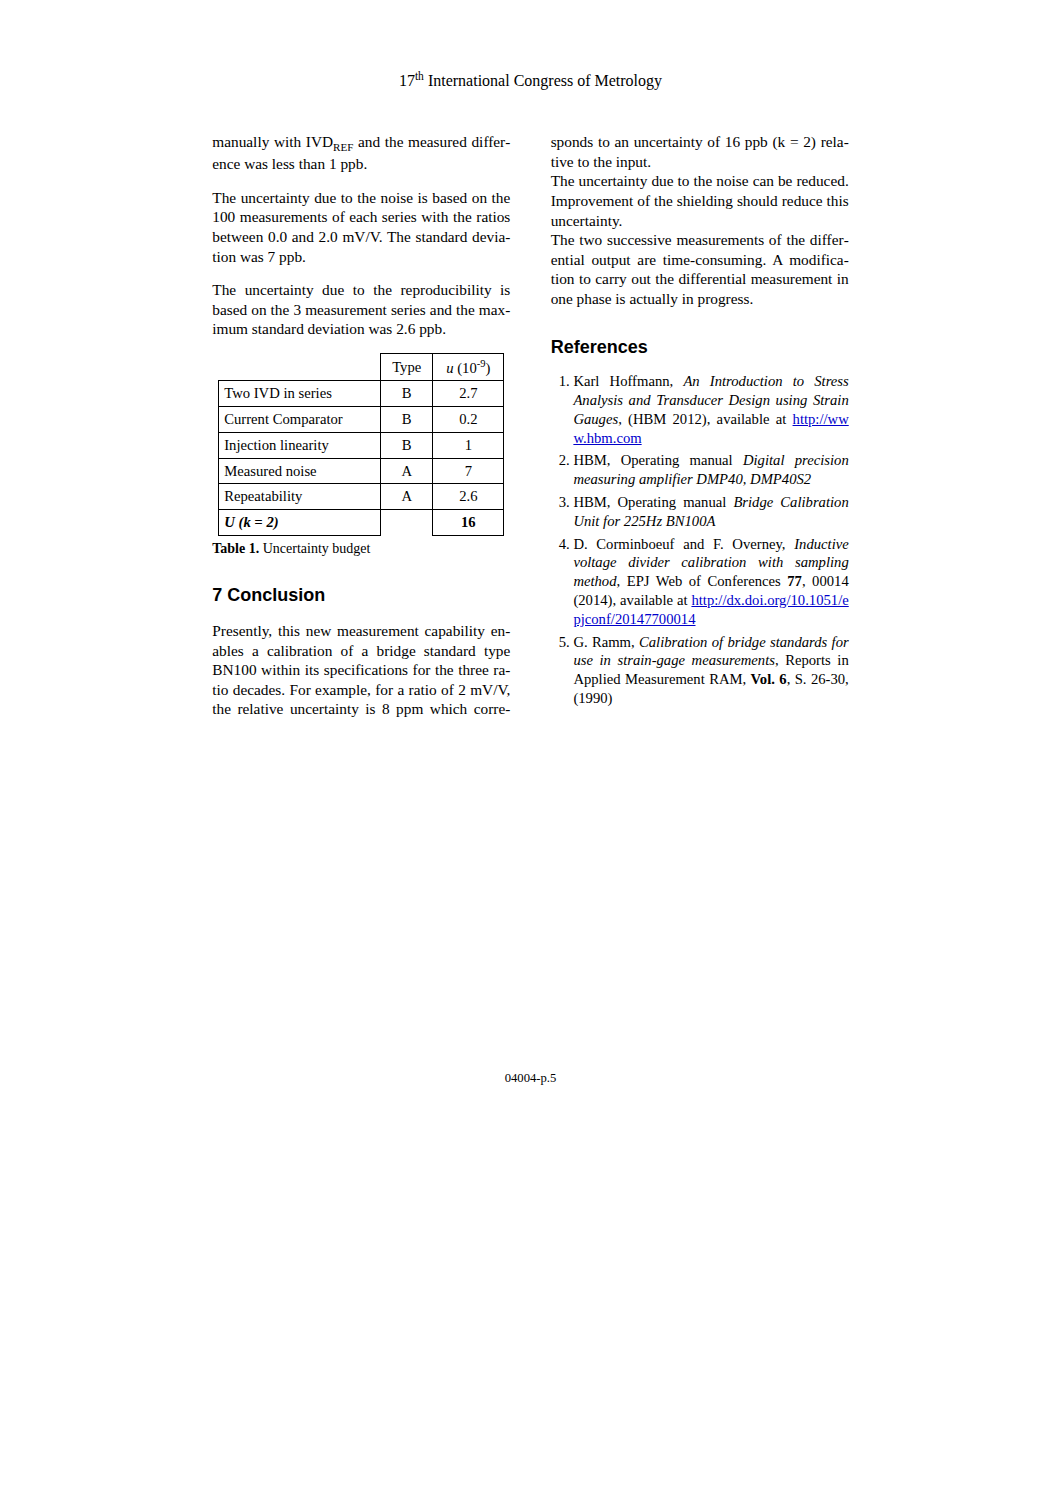17th International Congress of Metrology
manually with IVDREF and the measured difference was less than 1 ppb.
The uncertainty due to the noise is based on the 100 measurements of each series with the ratios between 0.0 and 2.0 mV/V. The standard deviation was 7 ppb.
The uncertainty due to the reproducibility is based on the 3 measurement series and the maximum standard deviation was 2.6 ppb.
| | Type | u (10 -9 ) |
| Two IVD in series | B | 2.7 |
| Current Comparator | B | 0.2 |
| Injection linearity | B | 1 |
| Measured noise | A | 7 |
| Repeatability | A | 2.6 |
| U ( k = 2) | | 16 |
Table 1. Uncertainty budget
7 Conclusion
Presently, this new measurement capability enables a calibration of a bridge standard type BN100 within its specifications for the three ratio decades. For example, for a ratio of 2 mV/V, the relative uncertainty is 8 ppm which corresponds to an uncertainty of 16 ppb (k = 2) relative to the input.
The uncertainty due to the noise can be reduced. Improvement of the shielding should reduce this uncertainty.
The two successive measurements of the differential output are time-consuming. A modification to carry out the differential measurement in one phase is actually in progress.
References
Karl Hoffmann, An Introduction to Stress Analysis and Transducer Design using Strain Gauges, (HBM 2012), available at http://www.hbm.com
HBM, Operating manual Digital precision measuring amplifier DMP40, DMP40S2
HBM, Operating manual Bridge Calibration Unit for 225Hz BN100A
D. Corminboeuf and F. Overney, Inductive voltage divider calibration with sampling method, EPJ Web of Conferences 77, 00014 (2014), available at http://dx.doi.org/10.1051/epjconf/20147700014
G. Ramm, Calibration of bridge standards for use in strain-gage measurements, Reports in Applied Measurement RAM, Vol. 6, S. 26-30, (1990)
04004-p.5